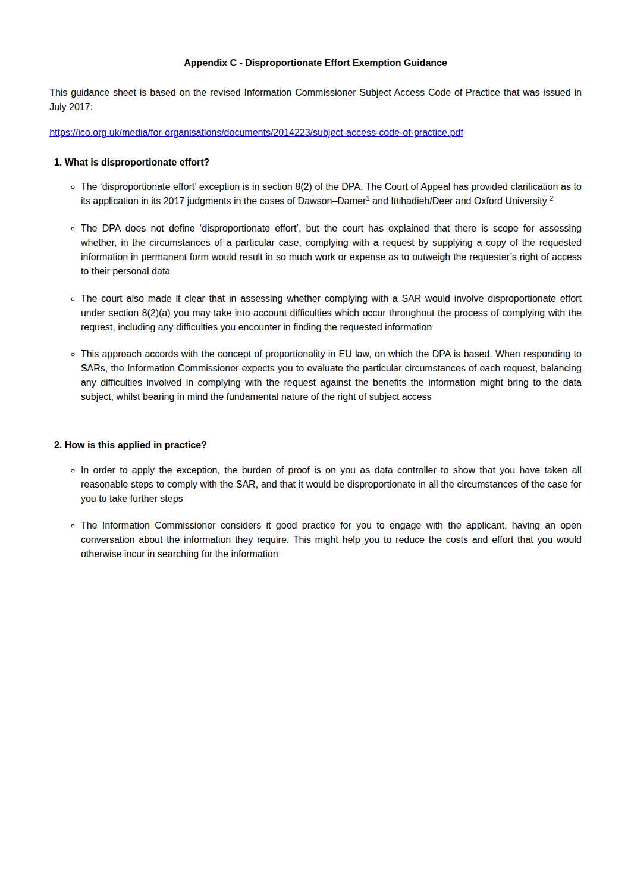Appendix C - Disproportionate Effort Exemption Guidance
This guidance sheet is based on the revised Information Commissioner Subject Access Code of Practice that was issued in July 2017:
https://ico.org.uk/media/for-organisations/documents/2014223/subject-access-code-of-practice.pdf
What is disproportionate effort?
The ‘disproportionate effort’ exception is in section 8(2) of the DPA. The Court of Appeal has provided clarification as to its application in its 2017 judgments in the cases of Dawson–Damer1 and Ittihadieh/Deer and Oxford University 2
The DPA does not define ‘disproportionate effort’, but the court has explained that there is scope for assessing whether, in the circumstances of a particular case, complying with a request by supplying a copy of the requested information in permanent form would result in so much work or expense as to outweigh the requester’s right of access to their personal data
The court also made it clear that in assessing whether complying with a SAR would involve disproportionate effort under section 8(2)(a) you may take into account difficulties which occur throughout the process of complying with the request, including any difficulties you encounter in finding the requested information
This approach accords with the concept of proportionality in EU law, on which the DPA is based. When responding to SARs, the Information Commissioner expects you to evaluate the particular circumstances of each request, balancing any difficulties involved in complying with the request against the benefits the information might bring to the data subject, whilst bearing in mind the fundamental nature of the right of subject access
How is this applied in practice?
In order to apply the exception, the burden of proof is on you as data controller to show that you have taken all reasonable steps to comply with the SAR, and that it would be disproportionate in all the circumstances of the case for you to take further steps
The Information Commissioner considers it good practice for you to engage with the applicant, having an open conversation about the information they require. This might help you to reduce the costs and effort that you would otherwise incur in searching for the information